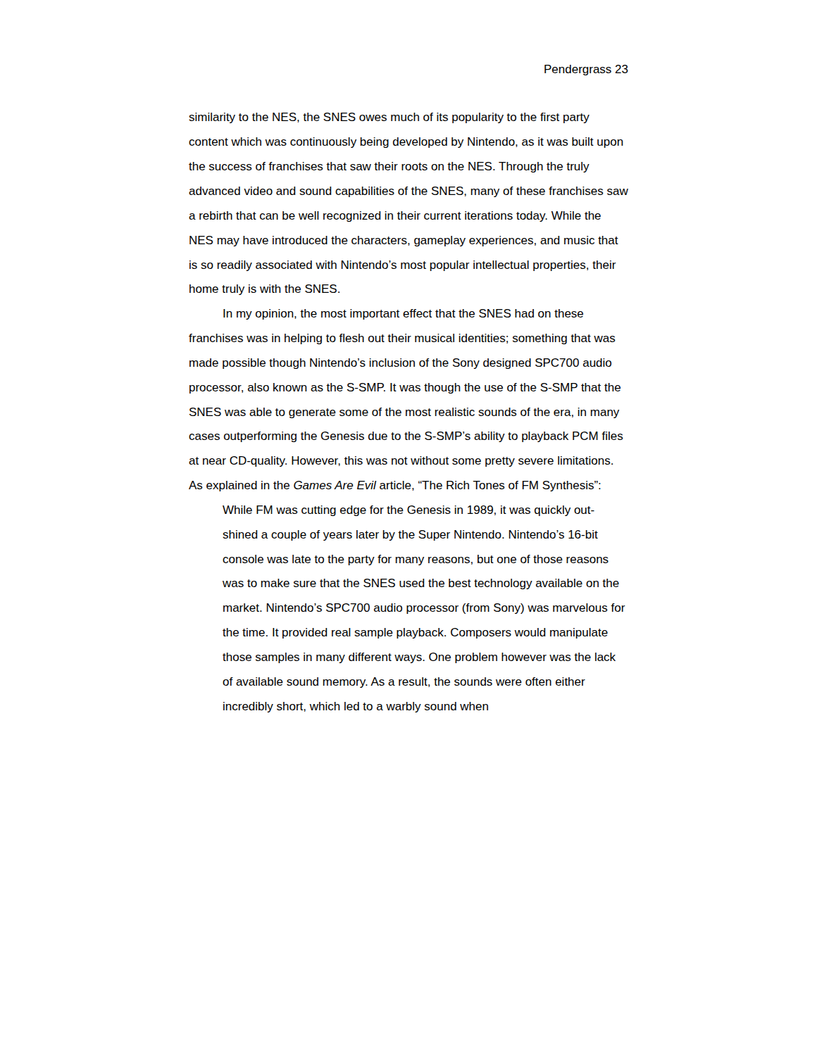Pendergrass 23
similarity to the NES, the SNES owes much of its popularity to the first party content which was continuously being developed by Nintendo, as it was built upon the success of franchises that saw their roots on the NES. Through the truly advanced video and sound capabilities of the SNES, many of these franchises saw a rebirth that can be well recognized in their current iterations today. While the NES may have introduced the characters, gameplay experiences, and music that is so readily associated with Nintendo’s most popular intellectual properties, their home truly is with the SNES.
In my opinion, the most important effect that the SNES had on these franchises was in helping to flesh out their musical identities; something that was made possible though Nintendo’s inclusion of the Sony designed SPC700 audio processor, also known as the S-SMP. It was though the use of the S-SMP that the SNES was able to generate some of the most realistic sounds of the era, in many cases outperforming the Genesis due to the S-SMP’s ability to playback PCM files at near CD-quality. However, this was not without some pretty severe limitations. As explained in the Games Are Evil article, “The Rich Tones of FM Synthesis”:
While FM was cutting edge for the Genesis in 1989, it was quickly out-shined a couple of years later by the Super Nintendo. Nintendo’s 16-bit console was late to the party for many reasons, but one of those reasons was to make sure that the SNES used the best technology available on the market. Nintendo’s SPC700 audio processor (from Sony) was marvelous for the time. It provided real sample playback. Composers would manipulate those samples in many different ways. One problem however was the lack of available sound memory. As a result, the sounds were often either incredibly short, which led to a warbly sound when